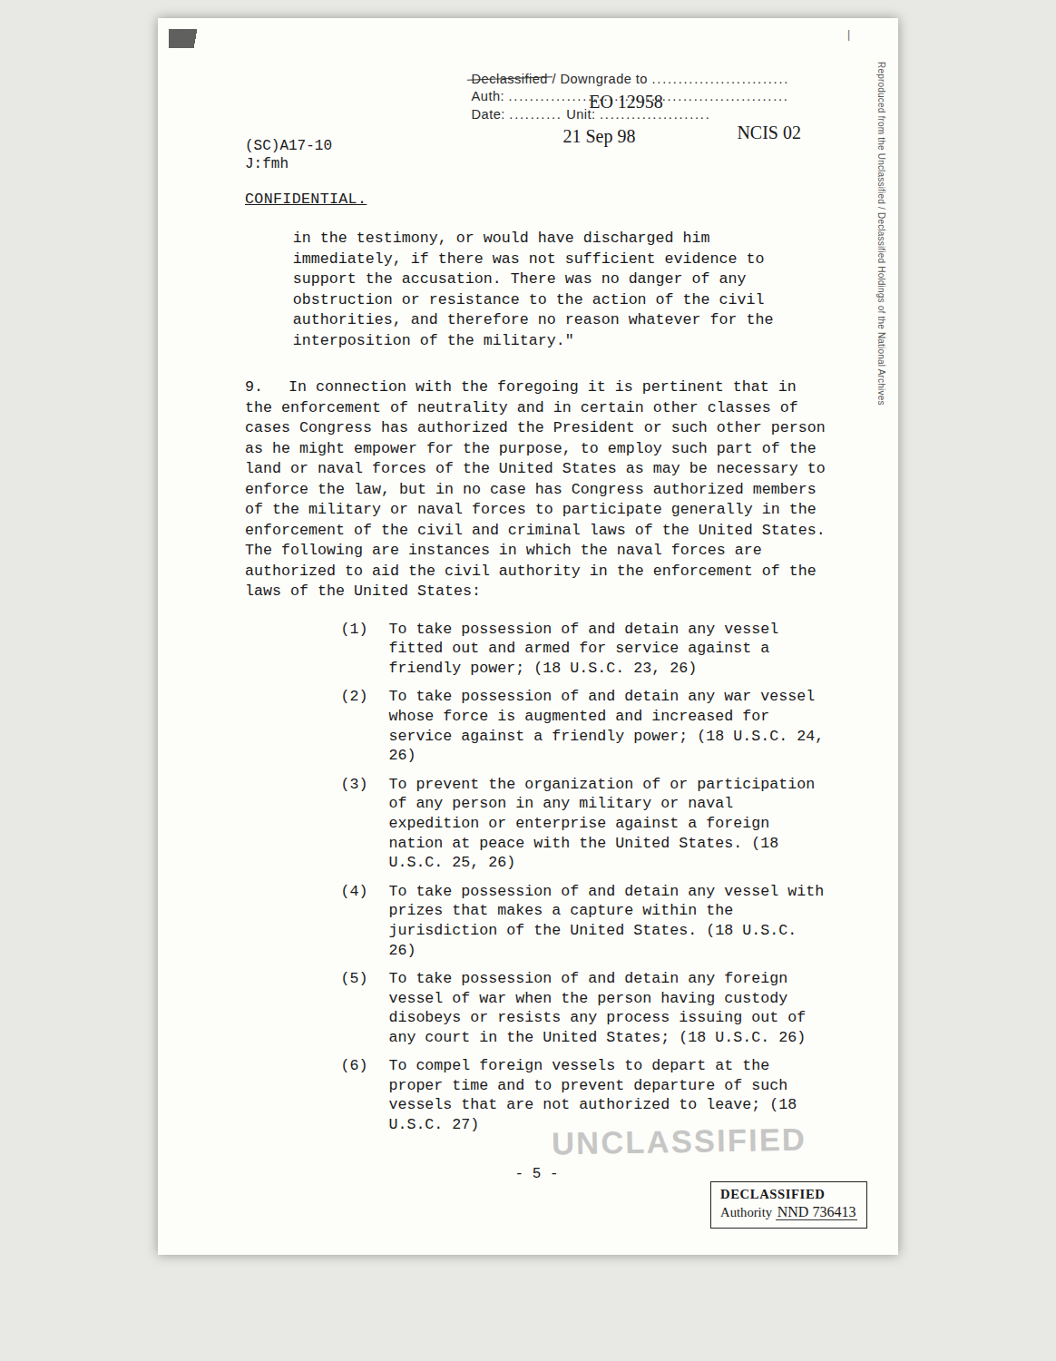|
Reproduced from the Unclassified / Declassified Holdings of the National Archives
Declassified / Downgrade to ..........................
Auth: .....................................................
Date: .......... Unit: .....................
EO 12958
21 Sep 98
NCIS 02
(SC)A17-10
J:fmh
CONFIDENTIAL.
in the testimony, or would have discharged him immediately, if there was not sufficient evidence to support the accusation. There was no danger of any obstruction or resistance to the action of the civil authorities, and therefore no reason whatever for the interposition of the military."
9. In connection with the foregoing it is pertinent that in the enforcement of neutrality and in certain other classes of cases Congress has authorized the President or such other person as he might empower for the purpose, to employ such part of the land or naval forces of the United States as may be necessary to enforce the law, but in no case has Congress authorized members of the military or naval forces to participate generally in the enforcement of the civil and criminal laws of the United States. The following are instances in which the naval forces are authorized to aid the civil authority in the enforcement of the laws of the United States:
(1) To take possession of and detain any vessel fitted out and armed for service against a friendly power; (18 U.S.C. 23, 26)
(2) To take possession of and detain any war vessel whose force is augmented and increased for service against a friendly power; (18 U.S.C. 24, 26)
(3) To prevent the organization of or participation of any person in any military or naval expedition or enterprise against a foreign nation at peace with the United States. (18 U.S.C. 25, 26)
(4) To take possession of and detain any vessel with prizes that makes a capture within the jurisdiction of the United States. (18 U.S.C. 26)
(5) To take possession of and detain any foreign vessel of war when the person having custody disobeys or resists any process issuing out of any court in the United States; (18 U.S.C. 26)
(6) To compel foreign vessels to depart at the proper time and to prevent departure of such vessels that are not authorized to leave; (18 U.S.C. 27)
- 5 -
UNCLASSIFIED
DECLASSIFIED
Authority NND 736413